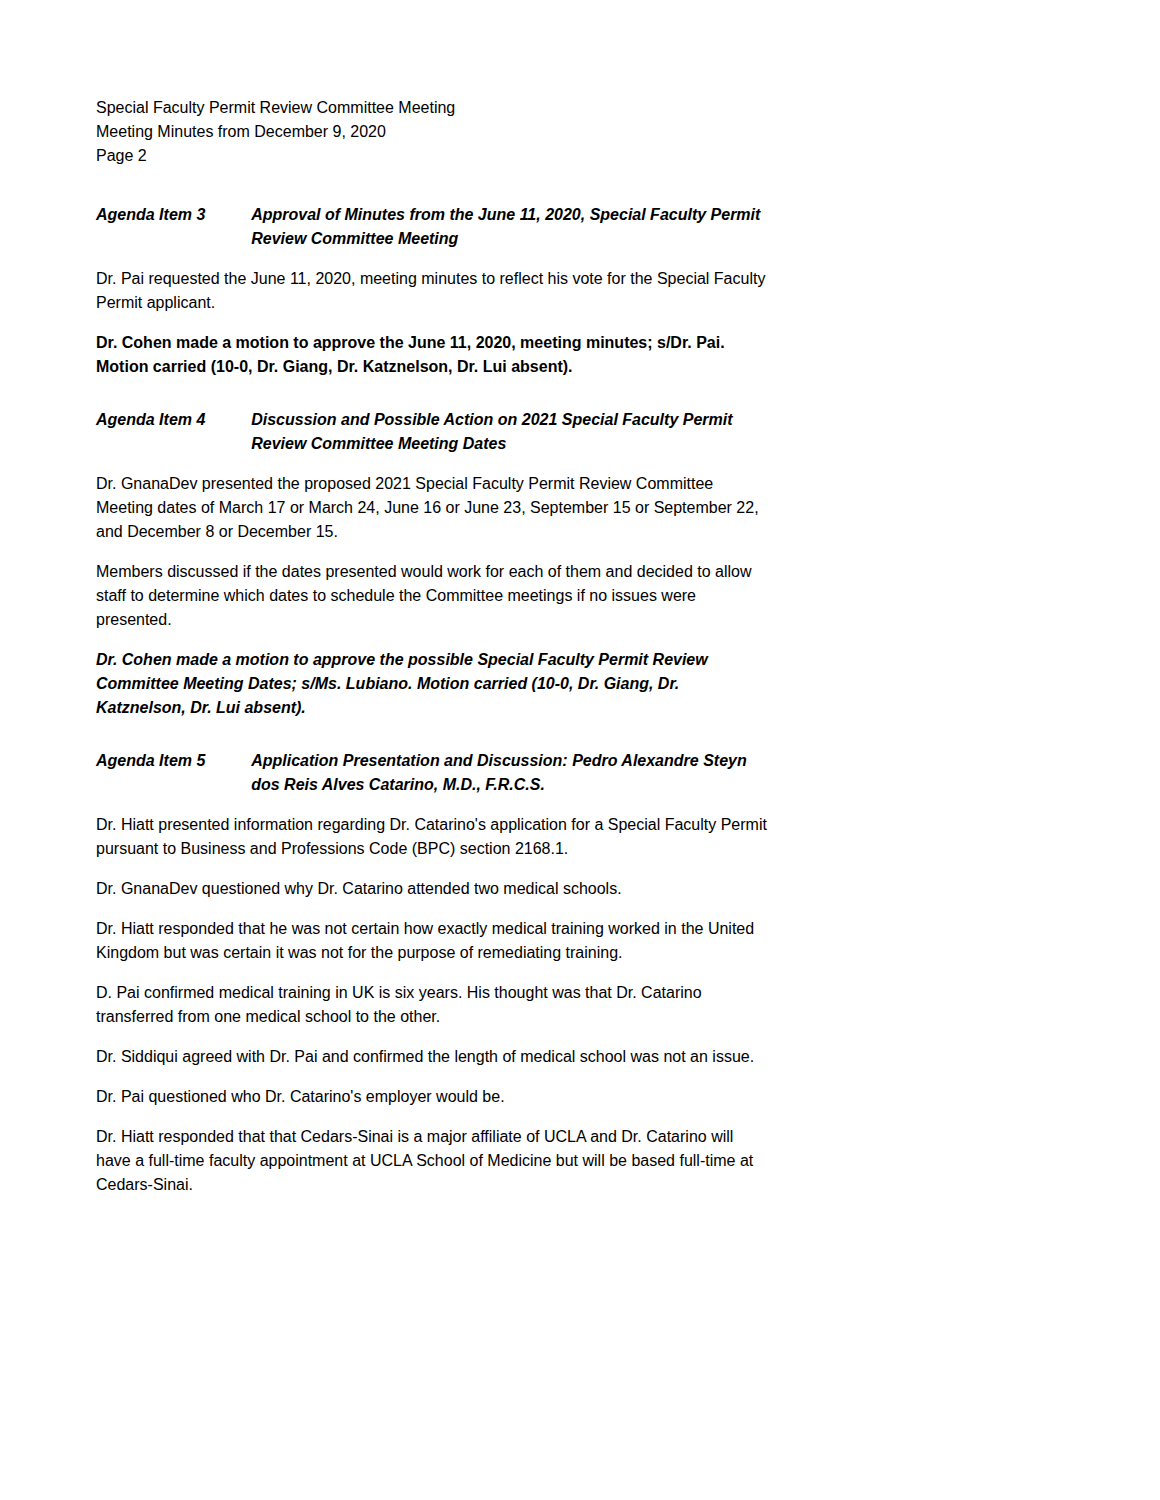Special Faculty Permit Review Committee Meeting
Meeting Minutes from December 9, 2020
Page 2
Agenda Item 3 Approval of Minutes from the June 11, 2020, Special Faculty Permit Review Committee Meeting
Dr. Pai requested the June 11, 2020, meeting minutes to reflect his vote for the Special Faculty Permit applicant.
Dr. Cohen made a motion to approve the June 11, 2020, meeting minutes; s/Dr. Pai. Motion carried (10-0, Dr. Giang, Dr. Katznelson, Dr. Lui absent).
Agenda Item 4 Discussion and Possible Action on 2021 Special Faculty Permit Review Committee Meeting Dates
Dr. GnanaDev presented the proposed 2021 Special Faculty Permit Review Committee Meeting dates of March 17 or March 24, June 16 or June 23, September 15 or September 22, and December 8 or December 15.
Members discussed if the dates presented would work for each of them and decided to allow staff to determine which dates to schedule the Committee meetings if no issues were presented.
Dr. Cohen made a motion to approve the possible Special Faculty Permit Review Committee Meeting Dates; s/Ms. Lubiano. Motion carried (10-0, Dr. Giang, Dr. Katznelson, Dr. Lui absent).
Agenda Item 5 Application Presentation and Discussion: Pedro Alexandre Steyn dos Reis Alves Catarino, M.D., F.R.C.S.
Dr. Hiatt presented information regarding Dr. Catarino's application for a Special Faculty Permit pursuant to Business and Professions Code (BPC) section 2168.1.
Dr. GnanaDev questioned why Dr. Catarino attended two medical schools.
Dr. Hiatt responded that he was not certain how exactly medical training worked in the United Kingdom but was certain it was not for the purpose of remediating training.
D. Pai confirmed medical training in UK is six years. His thought was that Dr. Catarino transferred from one medical school to the other.
Dr. Siddiqui agreed with Dr. Pai and confirmed the length of medical school was not an issue.
Dr. Pai questioned who Dr. Catarino's employer would be.
Dr. Hiatt responded that that Cedars-Sinai is a major affiliate of UCLA and Dr. Catarino will have a full-time faculty appointment at UCLA School of Medicine but will be based full-time at Cedars-Sinai.